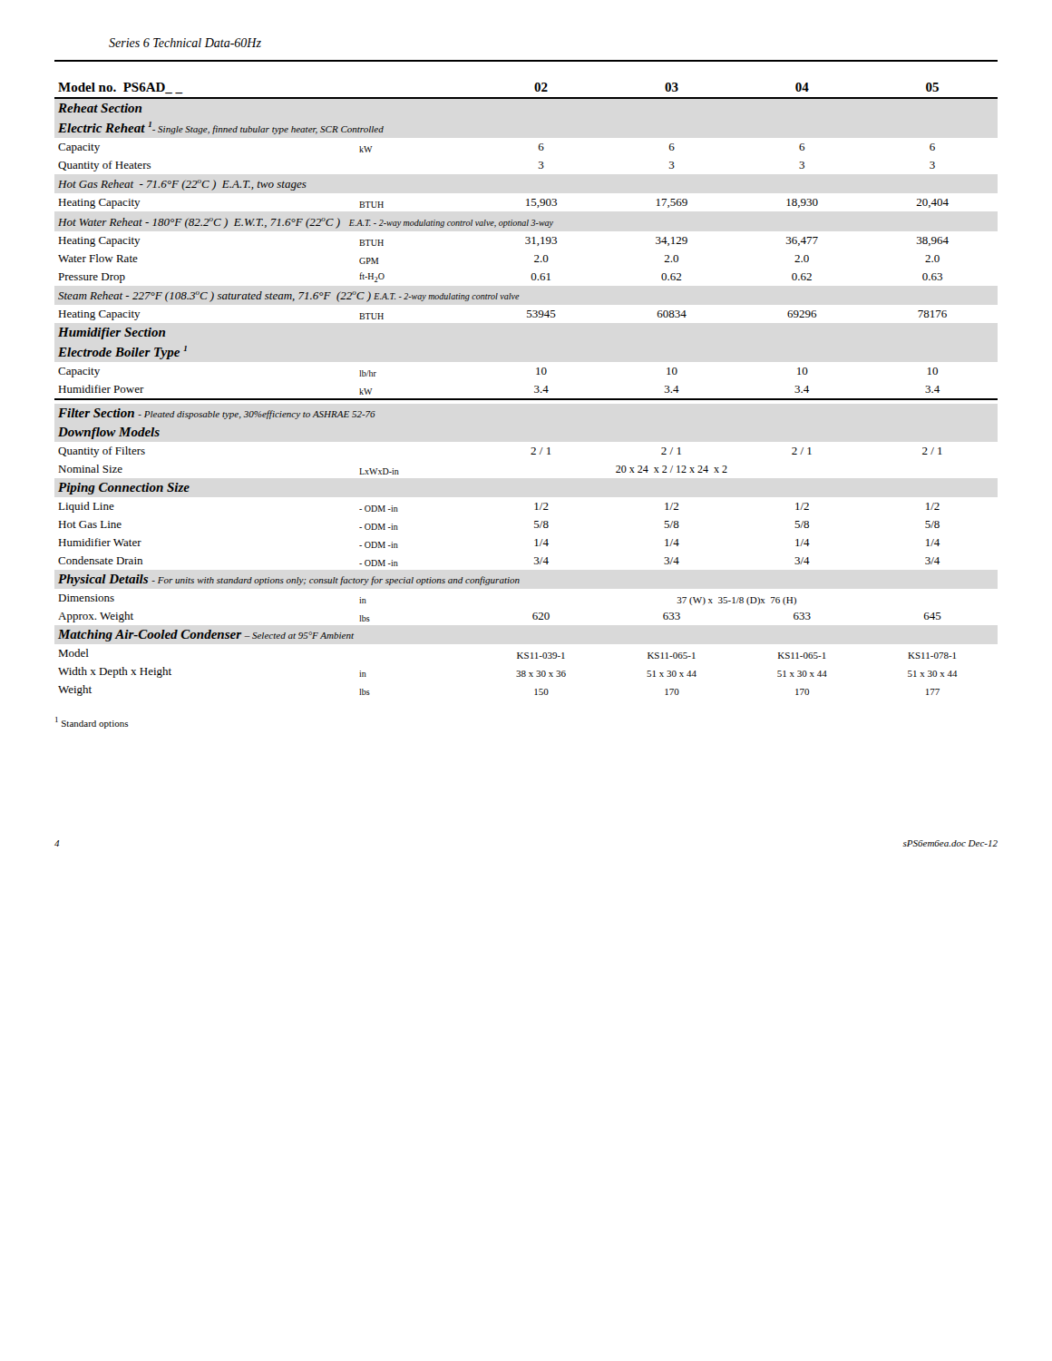Series 6 Technical Data-60Hz
| Model no. PS6AD_ _ | 02 | 03 | 04 | 05 |
| Reheat Section |
| Electric Reheat 1 - Single Stage, finned tubular type heater, SCR Controlled |
| Capacity | kW | 6 | 6 | 6 | 6 |
| Quantity of Heaters | | 3 | 3 | 3 | 3 |
| Hot Gas Reheat - 71.6°F (22 o C ) E.A.T., two stages |
| Heating Capacity | BTUH | 15,903 | 17,569 | 18,930 | 20,404 |
| Hot Water Reheat - 180°F (82.2 o C ) E.W.T., 71.6°F (22 o C ) E.A.T. - 2-way modulating control valve, optional 3-way |
| Heating Capacity | BTUH | 31,193 | 34,129 | 36,477 | 38,964 |
| Water Flow Rate | GPM | 2.0 | 2.0 | 2.0 | 2.0 |
| Pressure Drop | ft-H 2 O | 0.61 | 0.62 | 0.62 | 0.63 |
| Steam Reheat - 227°F (108.3 o C ) saturated steam, 71.6°F (22 o C ) E.A.T. - 2-way modulating control valve |
| Heating Capacity | BTUH | 53945 | 60834 | 69296 | 78176 |
| Humidifier Section |
| Electrode Boiler Type 1 |
| Capacity | lb/hr | 10 | 10 | 10 | 10 |
| Humidifier Power | kW | 3.4 | 3.4 | 3.4 | 3.4 |
| Filter Section - Pleated disposable type, 30%efficiency to ASHRAE 52-76 |
| Downflow Models |
| Quantity of Filters | | 2 / 1 | 2 / 1 | 2 / 1 | 2 / 1 |
| Nominal Size | LxWxD-in | 20 x 24 x 2 / 12 x 24 x 2 | |
| Piping Connection Size |
| Liquid Line | - ODM -in | 1/2 | 1/2 | 1/2 | 1/2 |
| Hot Gas Line | - ODM -in | 5/8 | 5/8 | 5/8 | 5/8 |
| Humidifier Water | - ODM -in | 1/4 | 1/4 | 1/4 | 1/4 |
| Condensate Drain | - ODM -in | 3/4 | 3/4 | 3/4 | 3/4 |
| Physical Details - For units with standard options only; consult factory for special options and configuration |
| Dimensions | in | 37 (W) x 35-1/8 (D)x 76 (H) |
| Approx. Weight | lbs | 620 | 633 | 633 | 645 |
| Matching Air-Cooled Condenser – Selected at 95°F Ambient |
| Model | | KS11-039-1 | KS11-065-1 | KS11-065-1 | KS11-078-1 |
| Width x Depth x Height | in | 38 x 30 x 36 | 51 x 30 x 44 | 51 x 30 x 44 | 51 x 30 x 44 |
| Weight | lbs | 150 | 170 | 170 | 177 |
1 Standard options
4 sPS6em6ea.doc Dec-12